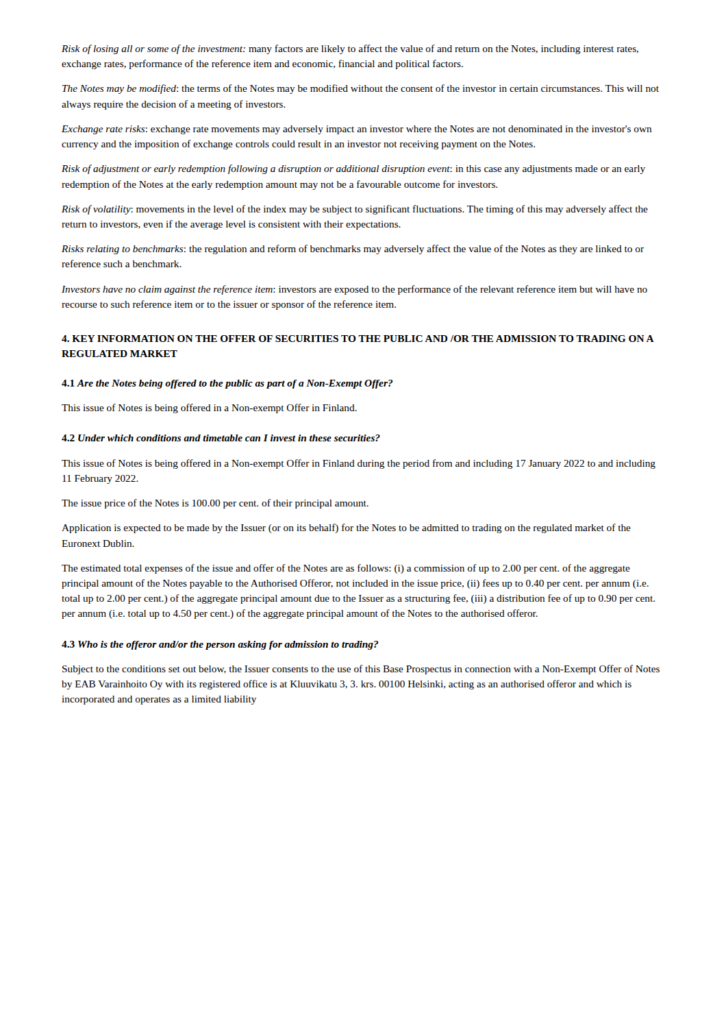Risk of losing all or some of the investment: many factors are likely to affect the value of and return on the Notes, including interest rates, exchange rates, performance of the reference item and economic, financial and political factors.
The Notes may be modified: the terms of the Notes may be modified without the consent of the investor in certain circumstances. This will not always require the decision of a meeting of investors.
Exchange rate risks: exchange rate movements may adversely impact an investor where the Notes are not denominated in the investor's own currency and the imposition of exchange controls could result in an investor not receiving payment on the Notes.
Risk of adjustment or early redemption following a disruption or additional disruption event: in this case any adjustments made or an early redemption of the Notes at the early redemption amount may not be a favourable outcome for investors.
Risk of volatility: movements in the level of the index may be subject to significant fluctuations. The timing of this may adversely affect the return to investors, even if the average level is consistent with their expectations.
Risks relating to benchmarks: the regulation and reform of benchmarks may adversely affect the value of the Notes as they are linked to or reference such a benchmark.
Investors have no claim against the reference item: investors are exposed to the performance of the relevant reference item but will have no recourse to such reference item or to the issuer or sponsor of the reference item.
4. KEY INFORMATION ON THE OFFER OF SECURITIES TO THE PUBLIC AND /OR THE ADMISSION TO TRADING ON A REGULATED MARKET
4.1 Are the Notes being offered to the public as part of a Non-Exempt Offer?
This issue of Notes is being offered in a Non-exempt Offer in Finland.
4.2 Under which conditions and timetable can I invest in these securities?
This issue of Notes is being offered in a Non-exempt Offer in Finland during the period from and including 17 January 2022 to and including 11 February 2022.
The issue price of the Notes is 100.00 per cent. of their principal amount.
Application is expected to be made by the Issuer (or on its behalf) for the Notes to be admitted to trading on the regulated market of the Euronext Dublin.
The estimated total expenses of the issue and offer of the Notes are as follows: (i) a commission of up to 2.00 per cent. of the aggregate principal amount of the Notes payable to the Authorised Offeror, not included in the issue price, (ii) fees up to 0.40 per cent. per annum (i.e. total up to 2.00 per cent.) of the aggregate principal amount due to the Issuer as a structuring fee, (iii) a distribution fee of up to 0.90 per cent. per annum (i.e. total up to 4.50 per cent.) of the aggregate principal amount of the Notes to the authorised offeror.
4.3 Who is the offeror and/or the person asking for admission to trading?
Subject to the conditions set out below, the Issuer consents to the use of this Base Prospectus in connection with a Non-Exempt Offer of Notes by EAB Varainhoito Oy with its registered office is at Kluuvikatu 3, 3. krs. 00100 Helsinki, acting as an authorised offeror and which is incorporated and operates as a limited liability